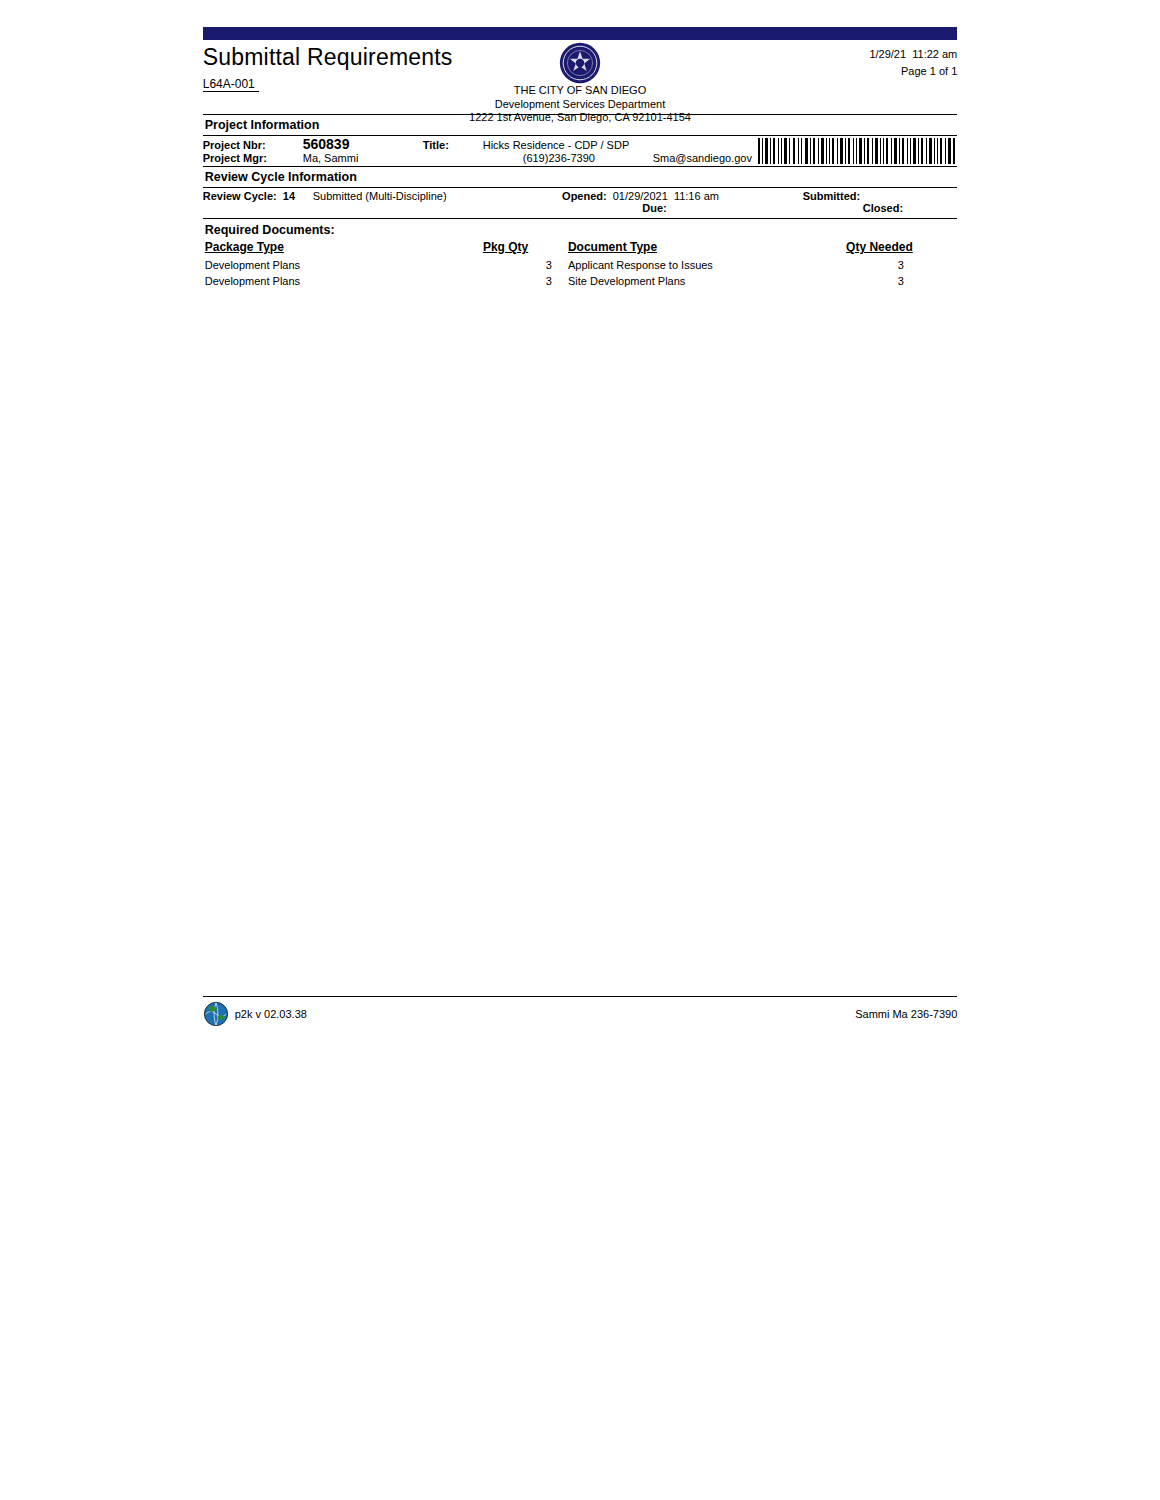THE CITY OF SAN DIEGO
Development Services Department
1222 1st Avenue, San Diego, CA 92101-4154
Submittal Requirements
1/29/21 11:22 am
Page 1 of 1
L64A-001
Project Information
Project Nbr:
560839
Title:
Hicks Residence - CDP / SDP
Project Mgr:
Ma, Sammi
(619)236-7390
Sma@sandiego.gov
Review Cycle Information
Review Cycle: 14
Submitted (Multi-Discipline)
Opened:
01/29/2021 11:16 am
Submitted:
Due:
Closed:
Required Documents:
| Package Type | Pkg Qty | Document Type | Qty Needed |
| --- | --- | --- | --- |
| Development Plans | 3 | Applicant Response to Issues | 3 |
| Development Plans | 3 | Site Development Plans | 3 |
p2k v 02.03.38
Sammi Ma 236-7390